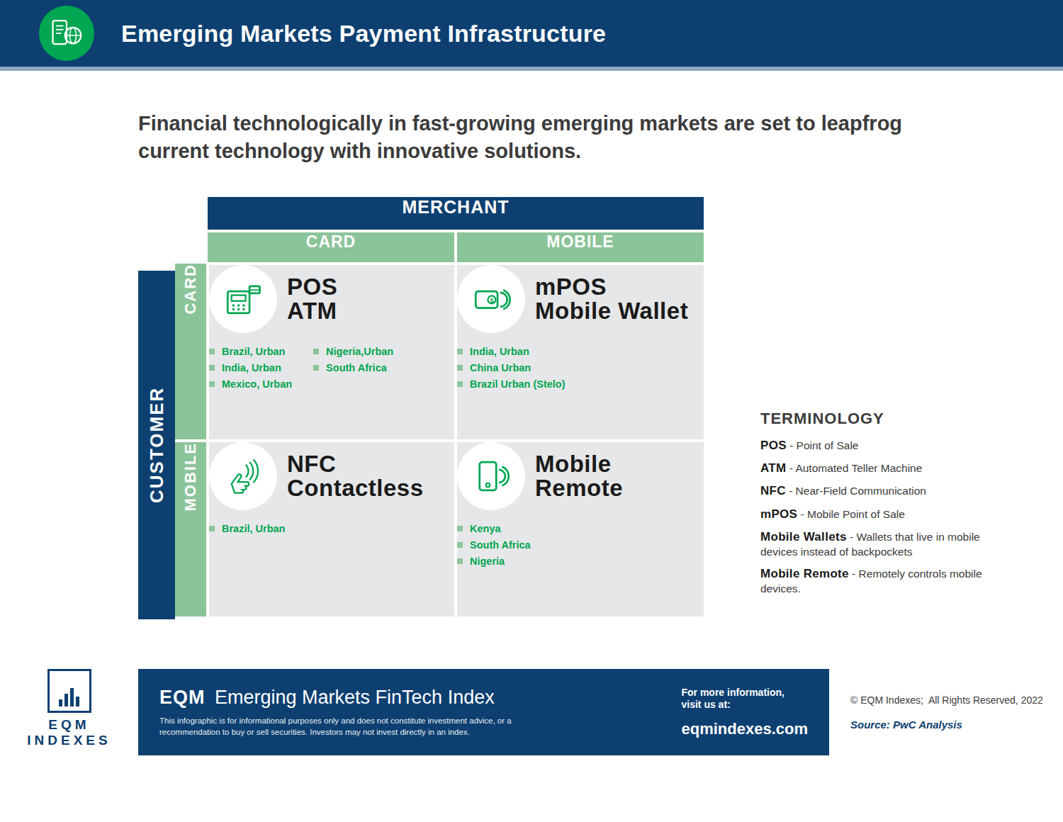Emerging Markets Payment Infrastructure
Financial technologically in fast-growing emerging markets are set to leapfrog current technology with innovative solutions.
CUSTOMER
| | MERCHANT |
| --- | --- |
| | CARD | MOBILE |
| CARD | POS ATM Brazil, Urban India, Urban Mexico, Urban Nigeria,Urban South Africa | $ mPOS Mobile Wallet India, Urban China Urban Brazil Urban (Stelo) |
| MOBILE | NFC Contactless Brazil, Urban | Mobile Remote Kenya South Africa Nigeria |
TERMINOLOGY
POS - Point of Sale
ATM - Automated Teller Machine
NFC - Near-Field Communication
mPOS - Mobile Point of Sale
Mobile Wallets - Wallets that live in mobile devices instead of backpockets
Mobile Remote - Remotely controls mobile devices.
EQM
INDEXES
EQM Emerging Markets FinTech Index
This infographic is for informational purposes only and does not constitute investment advice, or a recommendation to buy or sell securities. Investors may not invest directly in an index.
For more information,
visit us at:
eqmindexes.com
© EQM Indexes; All Rights Reserved, 2022
Source: PwC Analysis